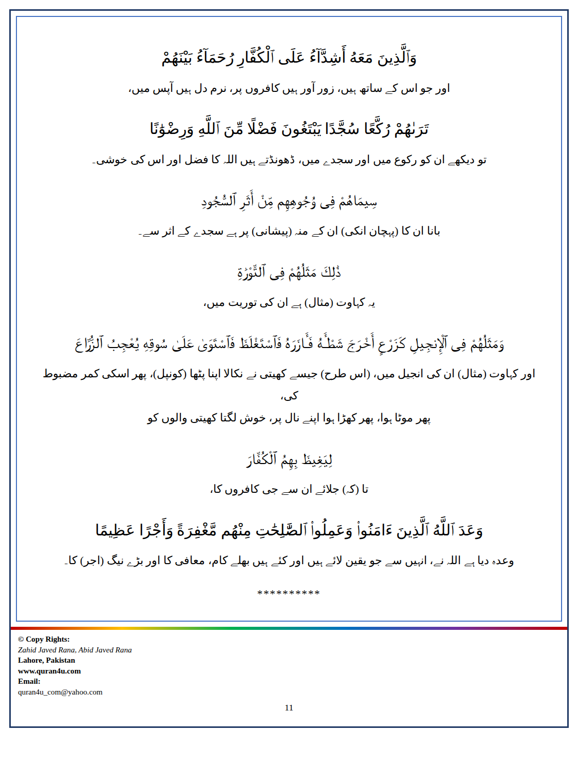وَٱلَّذِينَ مَعَهُ أَشِدَّآءُ عَلَى ٱلْكُفَّارِ رُحَمَآءُ بَيْنَهُمْ
اور جو اس کے ساتھ ہیں، زور آور ہیں کافروں پر، نرم دل ہیں آپس میں،
تَرَىٰهُمْ رُكَّعًا سُجَّدًا يَبْتَغُونَ فَضْلًا مِّنَ ٱللَّهِ وَرِضْوَٰنًا
تو دیکھے ان کو رکوع میں اور سجدے میں، ڈھونڈتے ہیں اللہ کا فضل اور اس کی خوشی۔
سِيمَاهُمْ فِى وُجُوهِهِم مِّنْ أَثَرِ ٱلسُّجُودِ
بانا ان کا (پہچان انکی) ان کے منہ (پیشانی) پر ہے سجدے کے اثر سے۔
ذَٰلِكَ مَثَلُهُمْ فِى ٱلتَّوْرَٰةِ
یہ کہاوت (مثال) ہے ان کی توریت میں،
وَمَثَلُهُمْ فِى ٱلْإِنجِيلِ كَزَرْعٍ أَخْرَجَ شَطْـَٔهُ فَـَٔازَرَهُ فَٱسْتَغْلَظَ فَٱسْتَوَىٰ عَلَىٰ سُوقِهِ يُعْجِبُ ٱلزُّرَّاعَ
اور کہاوت (مثال) ان کی انجیل میں، (اس طرح) جیسے کھیتی نے نکالا اپنا پٹھا (کونپل)، پھر اسکی کمر مضبوط کی،
پھر موٹا ہوا، پھر کھڑا ہوا اپنے نال پر، خوش لگتا کھیتی والوں کو
لِيَغِيظَ بِهِمُ ٱلْكُفَّارَ
تا (کہ) جلائے ان سے جی کافروں کا،
وَعَدَ ٱللَّهُ ٱلَّذِينَ ءَامَنُوا۟ وَعَمِلُوا۟ ٱلصَّٰلِحَٰتِ مِنْهُم مَّغْفِرَةً وَأَجْرًا عَظِيمًا
وعدہ دیا ہے اللہ نے، انہیں سے جو یقین لائے ہیں اور کئے ہیں بھلے کام، معافی کا اور بڑے نیگ (اجر) کا۔
**********
© Copy Rights:
Zahid Javed Rana, Abid Javed Rana
Lahore, Pakistan
www.quran4u.com
Email:
quran4u_com@yahoo.com
11